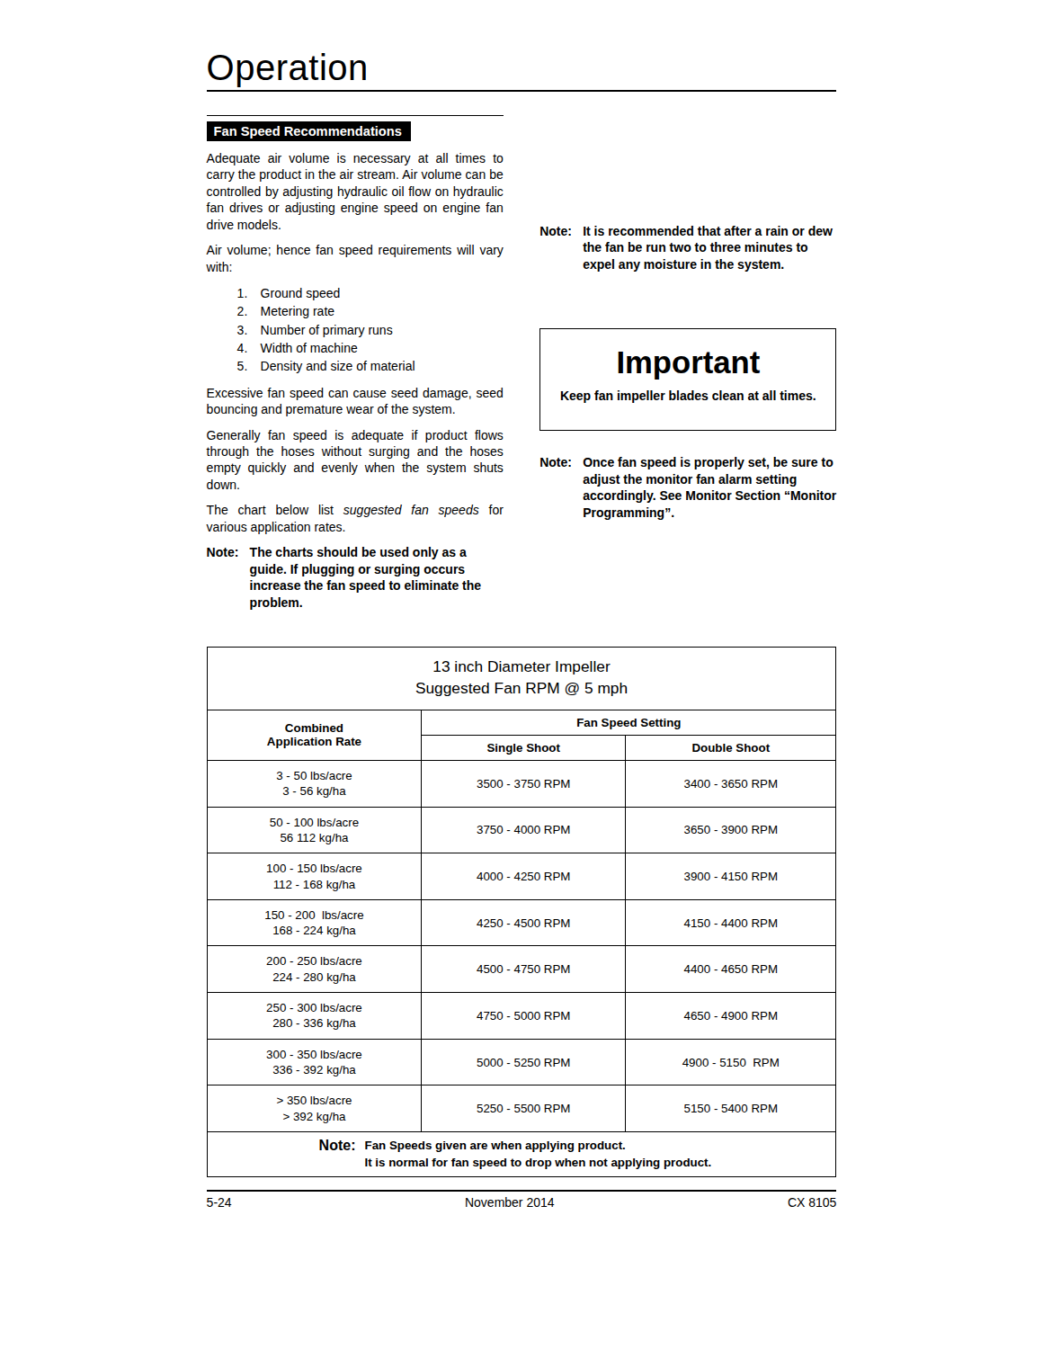Operation
Fan Speed Recommendations
Adequate air volume is necessary at all times to carry the product in the air stream. Air volume can be controlled by adjusting hydraulic oil flow on hydraulic fan drives or adjusting engine speed on engine fan drive models.
Air volume; hence fan speed requirements will vary with:
1. Ground speed
2. Metering rate
3. Number of primary runs
4. Width of machine
5. Density and size of material
Excessive fan speed can cause seed damage, seed bouncing and premature wear of the system.
Generally fan speed is adequate if product flows through the hoses without surging and the hoses empty quickly and evenly when the system shuts down.
The chart below list suggested fan speeds for various application rates.
Note:
The charts should be used only as a guide. If plugging or surging occurs increase the fan speed to eliminate the problem.
Note:
It is recommended that after a rain or dew the fan be run two to three minutes to expel any moisture in the system.
Important
Keep fan impeller blades clean at all times.
Note:
Once fan speed is properly set, be sure to adjust the monitor fan alarm setting accordingly. See Monitor Section “Monitor Programming”.
| 13 inch Diameter Impeller Suggested Fan RPM @ 5 mph |
| Combined Application Rate | Fan Speed Setting |
| Single Shoot | Double Shoot |
| 3 - 50 lbs/acre 3 - 56 kg/ha | 3500 - 3750 RPM | 3400 - 3650 RPM |
| 50 - 100 lbs/acre 56 112 kg/ha | 3750 - 4000 RPM | 3650 - 3900 RPM |
| 100 - 150 lbs/acre 112 - 168 kg/ha | 4000 - 4250 RPM | 3900 - 4150 RPM |
| 150 - 200 lbs/acre 168 - 224 kg/ha | 4250 - 4500 RPM | 4150 - 4400 RPM |
| 200 - 250 lbs/acre 224 - 280 kg/ha | 4500 - 4750 RPM | 4400 - 4650 RPM |
| 250 - 300 lbs/acre 280 - 336 kg/ha | 4750 - 5000 RPM | 4650 - 4900 RPM |
| 300 - 350 lbs/acre 336 - 392 kg/ha | 5000 - 5250 RPM | 4900 - 5150 RPM |
| > 350 lbs/acre > 392 kg/ha | 5250 - 5500 RPM | 5150 - 5400 RPM |
| Note: Fan Speeds given are when applying product. It is normal for fan speed to drop when not applying product. |
5-24
November 2014
CX 8105